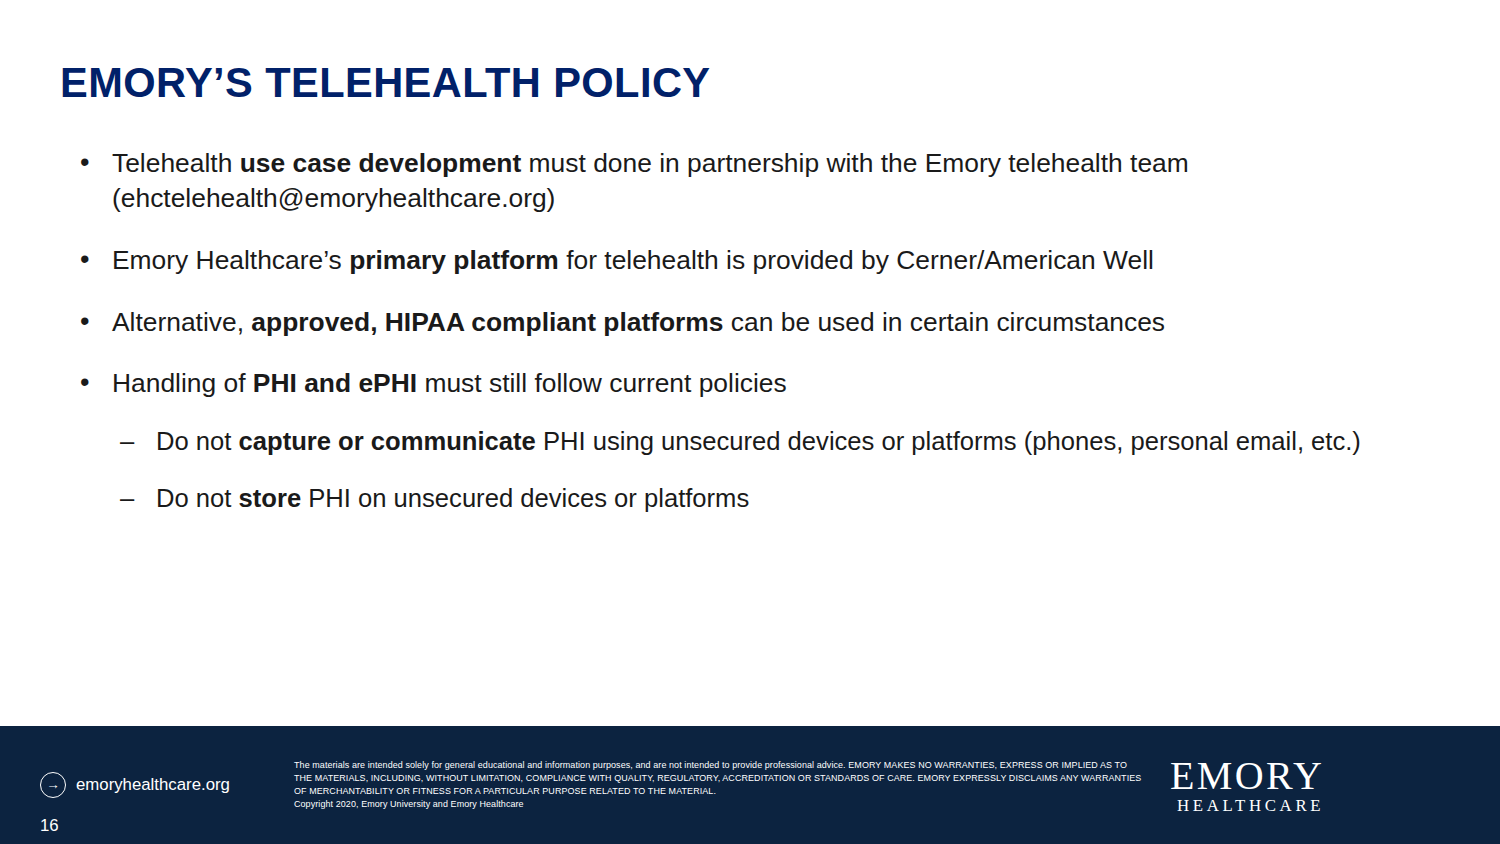EMORY’S TELEHEALTH POLICY
Telehealth use case development must done in partnership with the Emory telehealth team (ehctelehealth@emoryhealthcare.org)
Emory Healthcare’s primary platform for telehealth is provided by Cerner/American Well
Alternative, approved, HIPAA compliant platforms can be used in certain circumstances
Handling of PHI and ePHI must still follow current policies
Do not capture or communicate PHI using unsecured devices or platforms (phones, personal email, etc.)
Do not store PHI on unsecured devices or platforms
→ emoryhealthcare.org
16
The materials are intended solely for general educational and information purposes, and are not intended to provide professional advice. EMORY MAKES NO WARRANTIES, EXPRESS OR IMPLIED AS TO THE MATERIALS, INCLUDING, WITHOUT LIMITATION, COMPLIANCE WITH QUALITY, REGULATORY, ACCREDITATION OR STANDARDS OF CARE. EMORY EXPRESSLY DISCLAIMS ANY WARRANTIES OF MERCHANTABILITY OR FITNESS FOR A PARTICULAR PURPOSE RELATED TO THE MATERIAL.
Copyright 2020, Emory University and Emory Healthcare
EMORY HEALTHCARE